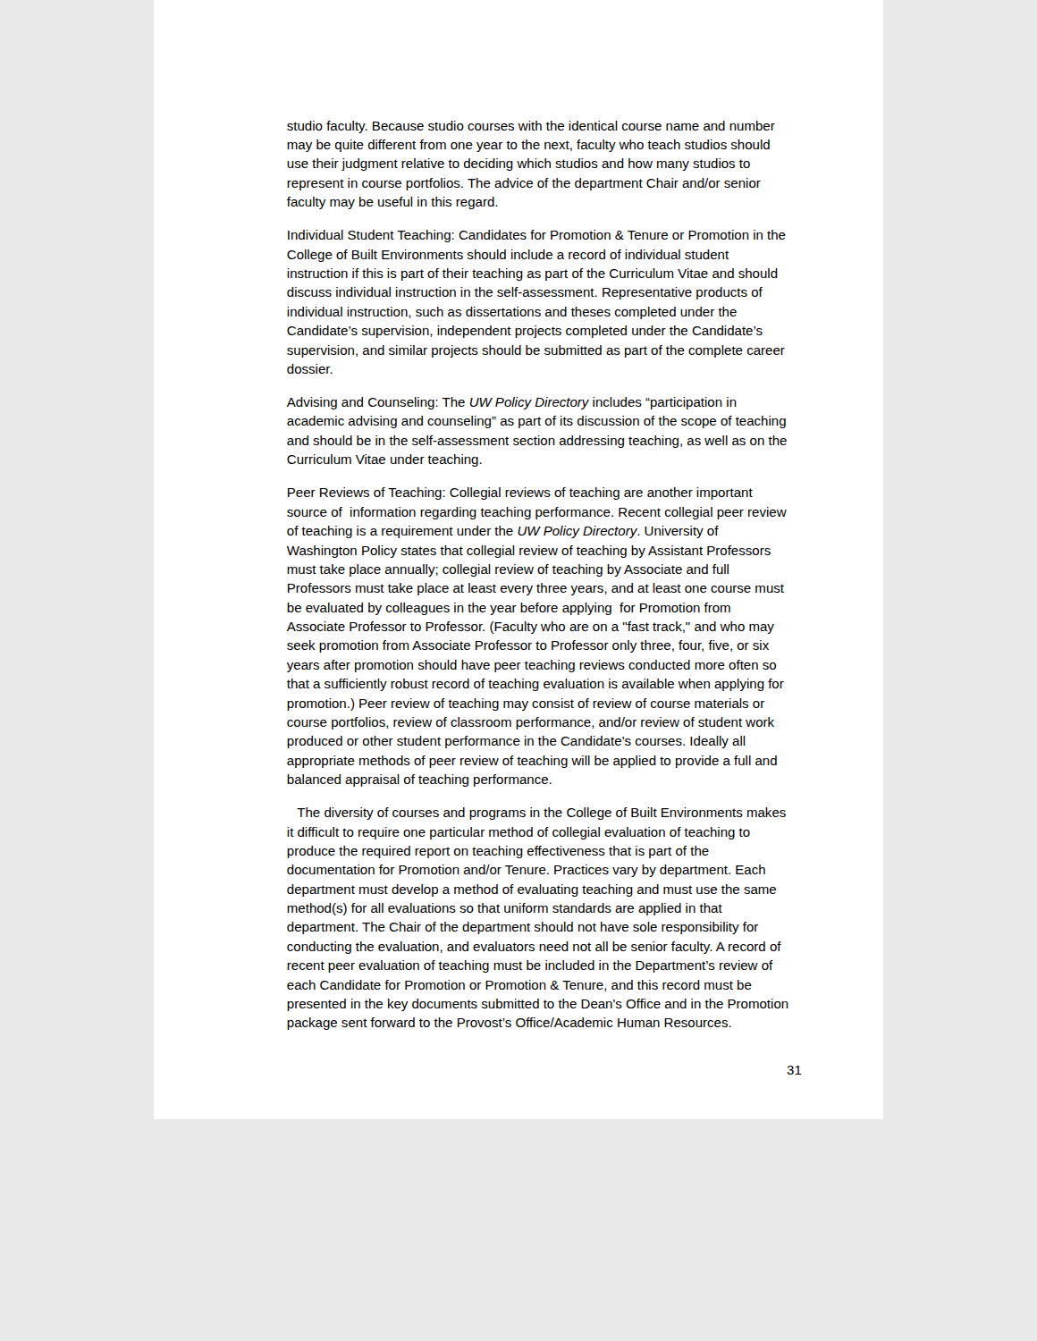studio faculty. Because studio courses with the identical course name and number may be quite different from one year to the next, faculty who teach studios should use their judgment relative to deciding which studios and how many studios to represent in course portfolios. The advice of the department Chair and/or senior faculty may be useful in this regard.
Individual Student Teaching: Candidates for Promotion & Tenure or Promotion in the College of Built Environments should include a record of individual student instruction if this is part of their teaching as part of the Curriculum Vitae and should discuss individual instruction in the self-assessment. Representative products of individual instruction, such as dissertations and theses completed under the Candidate’s supervision, independent projects completed under the Candidate’s supervision, and similar projects should be submitted as part of the complete career dossier.
Advising and Counseling: The UW Policy Directory includes “participation in academic advising and counseling” as part of its discussion of the scope of teaching and should be in the self-assessment section addressing teaching, as well as on the Curriculum Vitae under teaching.
Peer Reviews of Teaching: Collegial reviews of teaching are another important source of information regarding teaching performance. Recent collegial peer review of teaching is a requirement under the UW Policy Directory. University of Washington Policy states that collegial review of teaching by Assistant Professors must take place annually; collegial review of teaching by Associate and full Professors must take place at least every three years, and at least one course must be evaluated by colleagues in the year before applying for Promotion from Associate Professor to Professor. (Faculty who are on a "fast track," and who may seek promotion from Associate Professor to Professor only three, four, five, or six years after promotion should have peer teaching reviews conducted more often so that a sufficiently robust record of teaching evaluation is available when applying for promotion.) Peer review of teaching may consist of review of course materials or course portfolios, review of classroom performance, and/or review of student work produced or other student performance in the Candidate’s courses. Ideally all appropriate methods of peer review of teaching will be applied to provide a full and balanced appraisal of teaching performance.
The diversity of courses and programs in the College of Built Environments makes it difficult to require one particular method of collegial evaluation of teaching to produce the required report on teaching effectiveness that is part of the documentation for Promotion and/or Tenure. Practices vary by department. Each department must develop a method of evaluating teaching and must use the same method(s) for all evaluations so that uniform standards are applied in that department. The Chair of the department should not have sole responsibility for conducting the evaluation, and evaluators need not all be senior faculty. A record of recent peer evaluation of teaching must be included in the Department’s review of each Candidate for Promotion or Promotion & Tenure, and this record must be presented in the key documents submitted to the Dean's Office and in the Promotion package sent forward to the Provost’s Office/Academic Human Resources.
31